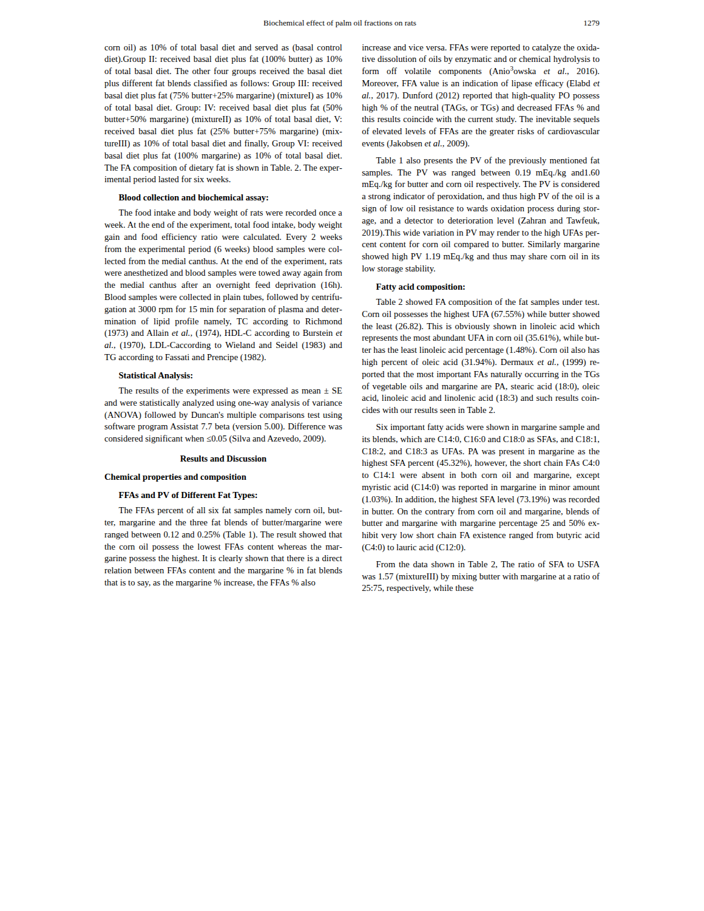Biochemical effect of palm oil fractions on rats 1279
corn oil) as 10% of total basal diet and served as (basal control diet).Group II: received basal diet plus fat (100% butter) as 10% of total basal diet. The other four groups received the basal diet plus different fat blends classified as follows: Group III: received basal diet plus fat (75% butter+25% margarine) (mixtureI) as 10% of total basal diet. Group: IV: received basal diet plus fat (50% butter+50% margarine) (mixtureII) as 10% of total basal diet, V: received basal diet plus fat (25% butter+75% margarine) (mixtureIII) as 10% of total basal diet and finally, Group VI: received basal diet plus fat (100% margarine) as 10% of total basal diet. The FA composition of dietary fat is shown in Table. 2. The experimental period lasted for six weeks.
Blood collection and biochemical assay:
The food intake and body weight of rats were recorded once a week. At the end of the experiment, total food intake, body weight gain and food efficiency ratio were calculated. Every 2 weeks from the experimental period (6 weeks) blood samples were collected from the medial canthus. At the end of the experiment, rats were anesthetized and blood samples were towed away again from the medial canthus after an overnight feed deprivation (16h). Blood samples were collected in plain tubes, followed by centrifugation at 3000 rpm for 15 min for separation of plasma and determination of lipid profile namely, TC according to Richmond (1973) and Allain et al., (1974), HDL-C according to Burstein et al., (1970), LDL-Caccording to Wieland and Seidel (1983) and TG according to Fassati and Prencipe (1982).
Statistical Analysis:
The results of the experiments were expressed as mean ± SE and were statistically analyzed using one-way analysis of variance (ANOVA) followed by Duncan's multiple comparisons test using software program Assistat 7.7 beta (version 5.00). Difference was considered significant when ≤0.05 (Silva and Azevedo, 2009).
Results and Discussion
Chemical properties and composition
FFAs and PV of Different Fat Types:
The FFAs percent of all six fat samples namely corn oil, butter, margarine and the three fat blends of butter/margarine were ranged between 0.12 and 0.25% (Table 1). The result showed that the corn oil possess the lowest FFAs content whereas the margarine possess the highest. It is clearly shown that there is a direct relation between FFAs content and the margarine % in fat blends that is to say, as the margarine % increase, the FFAs % also
increase and vice versa. FFAs were reported to catalyze the oxidative dissolution of oils by enzymatic and or chemical hydrolysis to form off volatile components (Anio3owska et al., 2016). Moreover, FFA value is an indication of lipase efficacy (Elabd et al., 2017). Dunford (2012) reported that high-quality PO possess high % of the neutral (TAGs, or TGs) and decreased FFAs % and this results coincide with the current study. The inevitable sequels of elevated levels of FFAs are the greater risks of cardiovascular events (Jakobsen et al., 2009).
Table 1 also presents the PV of the previously mentioned fat samples. The PV was ranged between 0.19 mEq./kg and1.60 mEq./kg for butter and corn oil respectively. The PV is considered a strong indicator of peroxidation, and thus high PV of the oil is a sign of low oil resistance to wards oxidation process during storage, and a detector to deterioration level (Zahran and Tawfeuk, 2019).This wide variation in PV may render to the high UFAs percent content for corn oil compared to butter. Similarly margarine showed high PV 1.19 mEq./kg and thus may share corn oil in its low storage stability.
Fatty acid composition:
Table 2 showed FA composition of the fat samples under test. Corn oil possesses the highest UFA (67.55%) while butter showed the least (26.82). This is obviously shown in linoleic acid which represents the most abundant UFA in corn oil (35.61%), while butter has the least linoleic acid percentage (1.48%). Corn oil also has high percent of oleic acid (31.94%). Dermaux et al., (1999) reported that the most important FAs naturally occurring in the TGs of vegetable oils and margarine are PA, stearic acid (18:0), oleic acid, linoleic acid and linolenic acid (18:3) and such results coincides with our results seen in Table 2.
Six important fatty acids were shown in margarine sample and its blends, which are C14:0, C16:0 and C18:0 as SFAs, and C18:1, C18:2, and C18:3 as UFAs. PA was present in margarine as the highest SFA percent (45.32%), however, the short chain FAs C4:0 to C14:1 were absent in both corn oil and margarine, except myristic acid (C14:0) was reported in margarine in minor amount (1.03%). In addition, the highest SFA level (73.19%) was recorded in butter. On the contrary from corn oil and margarine, blends of butter and margarine with margarine percentage 25 and 50% exhibit very low short chain FA existence ranged from butyric acid (C4:0) to lauric acid (C12:0).
From the data shown in Table 2, The ratio of SFA to USFA was 1.57 (mixtureIII) by mixing butter with margarine at a ratio of 25:75, respectively, while these